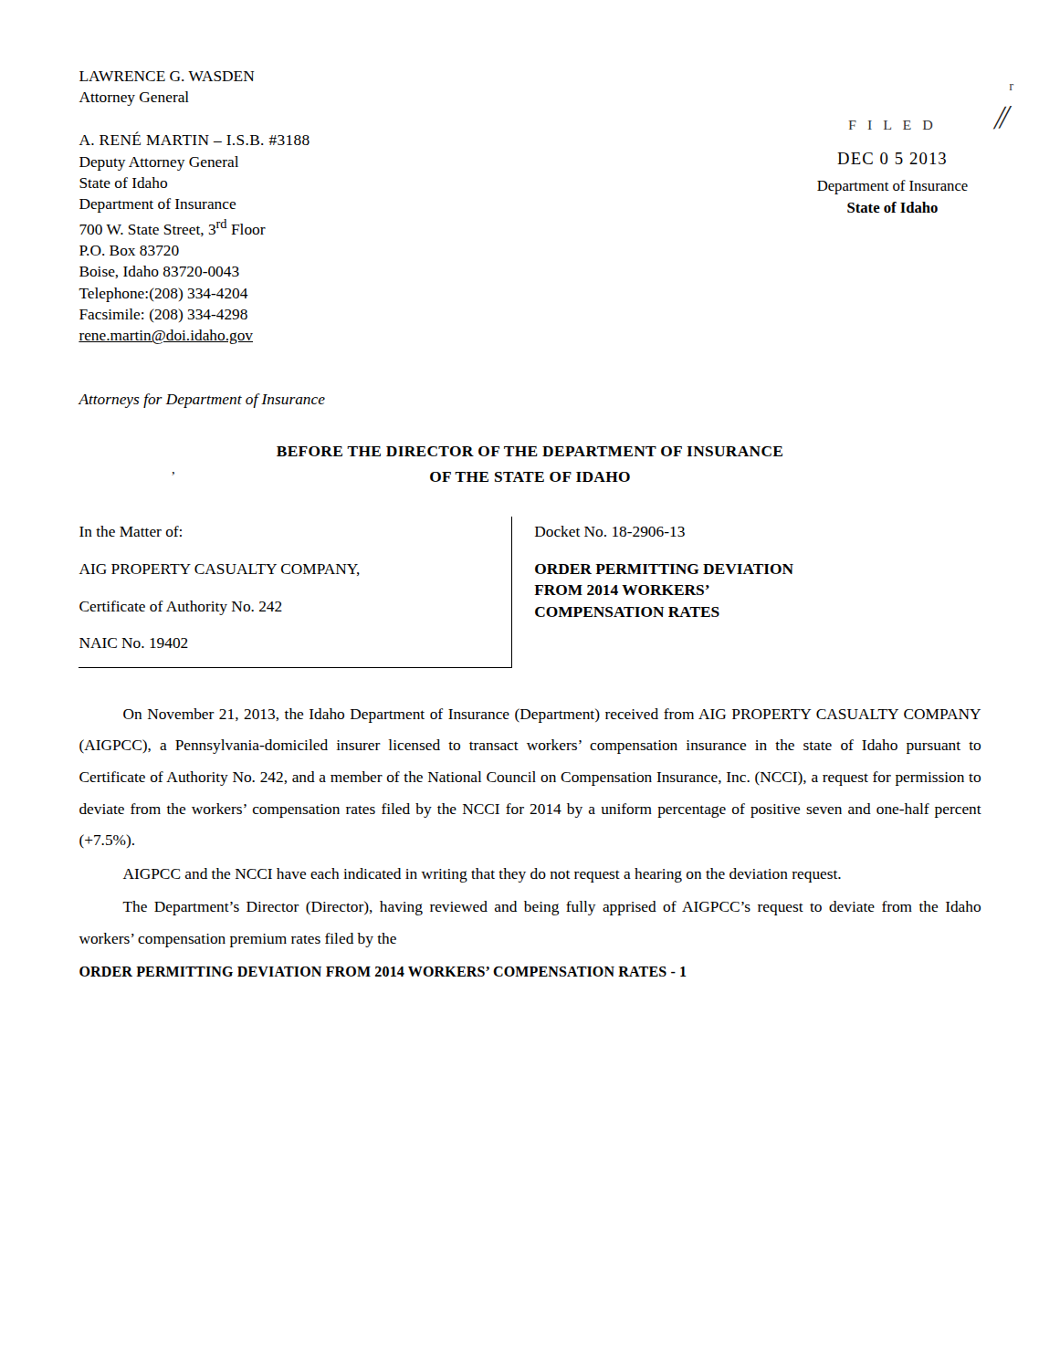r F I L E D ⁄⁄
DEC 0 5 2013
Department of Insurance
State of Idaho
LAWRENCE G. WASDEN
Attorney General
A. RENÉ MARTIN – I.S.B. #3188
Deputy Attorney General
State of Idaho
Department of Insurance
700 W. State Street, 3rd Floor
P.O. Box 83720
Boise, Idaho 83720-0043
| Telephone: | (208) 334-4204 |
| Facsimile: | (208) 334-4298 |
rene.martin@doi.idaho.gov
Attorneys for Department of Insurance
BEFORE THE DIRECTOR OF THE DEPARTMENT OF INSURANCE OF THE STATE OF IDAHO
| In the Matter of: AIG PROPERTY CASUALTY COMPANY, Certificate of Authority No. 242 NAIC No. 19402 | Docket No. 18-2906-13 ORDER PERMITTING DEVIATION FROM 2014 WORKERS’ COMPENSATION RATES |
On November 21, 2013, the Idaho Department of Insurance (Department) received from AIG PROPERTY CASUALTY COMPANY (AIGPCC), a Pennsylvania-domiciled insurer licensed to transact workers’ compensation insurance in the state of Idaho pursuant to Certificate of Authority No. 242, and a member of the National Council on Compensation Insurance, Inc. (NCCI), a request for permission to deviate from the workers’ compensation rates filed by the NCCI for 2014 by a uniform percentage of positive seven and one-half percent (+7.5%).
AIGPCC and the NCCI have each indicated in writing that they do not request a hearing on the deviation request.
The Department’s Director (Director), having reviewed and being fully apprised of AIGPCC’s request to deviate from the Idaho workers’ compensation premium rates filed by the
ORDER PERMITTING DEVIATION FROM 2014 WORKERS’ COMPENSATION RATES - 1